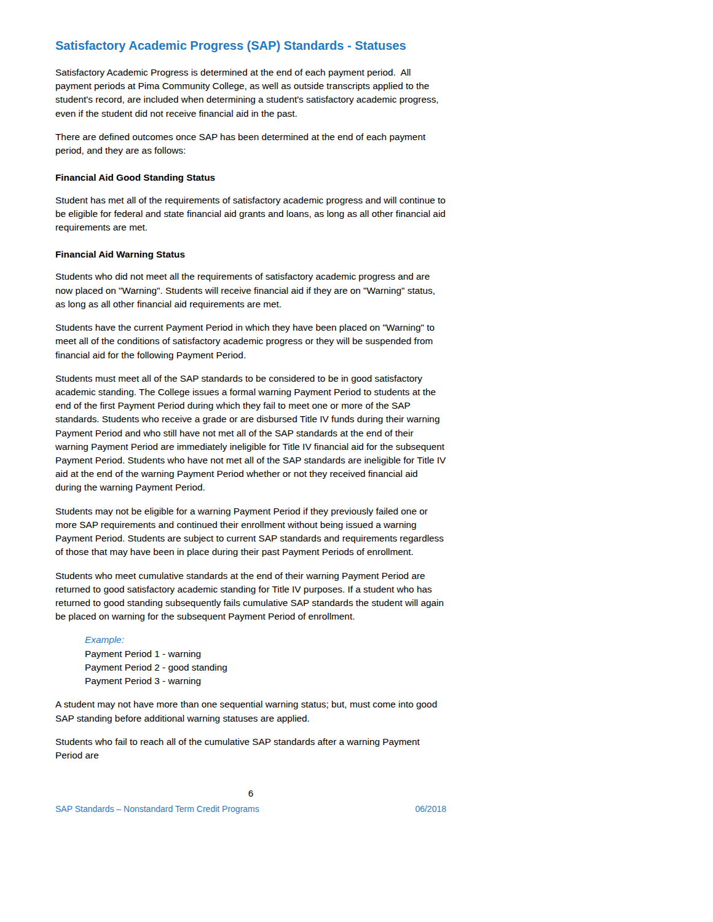Satisfactory Academic Progress (SAP) Standards - Statuses
Satisfactory Academic Progress is determined at the end of each payment period. All payment periods at Pima Community College, as well as outside transcripts applied to the student's record, are included when determining a student's satisfactory academic progress, even if the student did not receive financial aid in the past.
There are defined outcomes once SAP has been determined at the end of each payment period, and they are as follows:
Financial Aid Good Standing Status
Student has met all of the requirements of satisfactory academic progress and will continue to be eligible for federal and state financial aid grants and loans, as long as all other financial aid requirements are met.
Financial Aid Warning Status
Students who did not meet all the requirements of satisfactory academic progress and are now placed on "Warning". Students will receive financial aid if they are on "Warning" status, as long as all other financial aid requirements are met.
Students have the current Payment Period in which they have been placed on "Warning" to meet all of the conditions of satisfactory academic progress or they will be suspended from financial aid for the following Payment Period.
Students must meet all of the SAP standards to be considered to be in good satisfactory academic standing. The College issues a formal warning Payment Period to students at the end of the first Payment Period during which they fail to meet one or more of the SAP standards. Students who receive a grade or are disbursed Title IV funds during their warning Payment Period and who still have not met all of the SAP standards at the end of their warning Payment Period are immediately ineligible for Title IV financial aid for the subsequent Payment Period. Students who have not met all of the SAP standards are ineligible for Title IV aid at the end of the warning Payment Period whether or not they received financial aid during the warning Payment Period.
Students may not be eligible for a warning Payment Period if they previously failed one or more SAP requirements and continued their enrollment without being issued a warning Payment Period. Students are subject to current SAP standards and requirements regardless of those that may have been in place during their past Payment Periods of enrollment.
Students who meet cumulative standards at the end of their warning Payment Period are returned to good satisfactory academic standing for Title IV purposes. If a student who has returned to good standing subsequently fails cumulative SAP standards the student will again be placed on warning for the subsequent Payment Period of enrollment.
Example: Payment Period 1 - warning Payment Period 2 - good standing Payment Period 3 - warning
A student may not have more than one sequential warning status; but, must come into good SAP standing before additional warning statuses are applied.
Students who fail to reach all of the cumulative SAP standards after a warning Payment Period are
6
SAP Standards – Nonstandard Term Credit Programs 06/2018